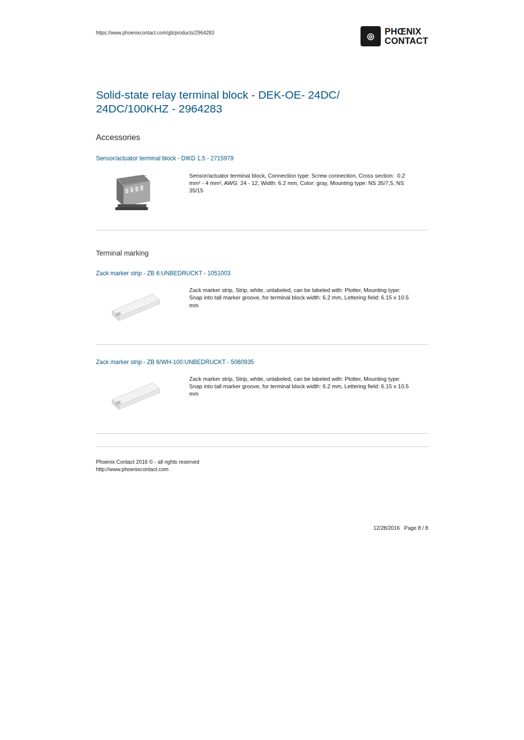https://www.phoenixcontact.com/gb/products/2964283
◎
PHŒNIX
CONTACT
Solid-state relay terminal block - DEK-OE- 24DC/
24DC/100KHZ - 2964283
Accessories
Sensor/actuator terminal block - DIKD 1,5 - 2715979
Sensor/actuator terminal block, Connection type: Screw connection, Cross section: 0.2 mm² - 4 mm², AWG: 24 - 12, Width: 6.2 mm, Color: gray, Mounting type: NS 35/7,5, NS 35/15
Terminal marking
Zack marker strip - ZB 6:UNBEDRUCKT - 1051003
Zack marker strip, Strip, white, unlabeled, can be labeled with: Plotter, Mounting type: Snap into tall marker groove, for terminal block width: 6.2 mm, Lettering field: 6.15 x 10.5 mm
Zack marker strip - ZB 6/WH-100:UNBEDRUCKT - 5060935
Zack marker strip, Strip, white, unlabeled, can be labeled with: Plotter, Mounting type: Snap into tall marker groove, for terminal block width: 6.2 mm, Lettering field: 6.15 x 10.5 mm
Phoenix Contact 2016 © - all rights reserved
http://www.phoenixcontact.com
12/28/2016 Page 8 / 8